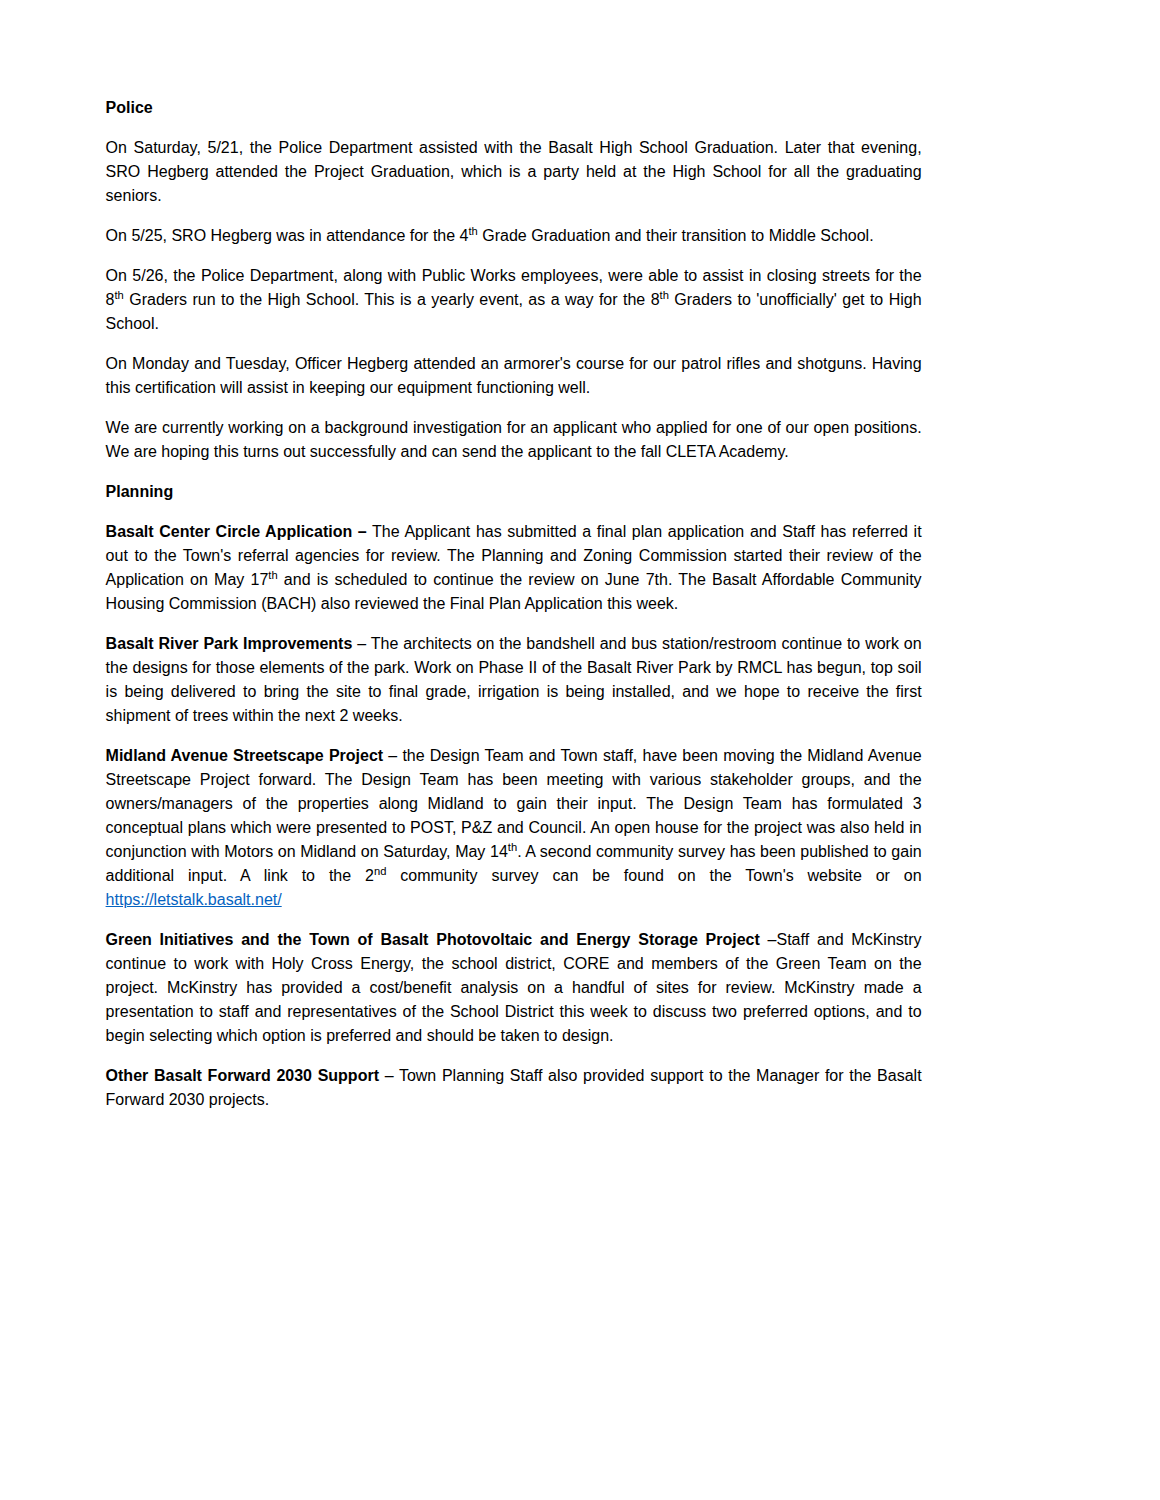Police
On Saturday, 5/21, the Police Department assisted with the Basalt High School Graduation. Later that evening, SRO Hegberg attended the Project Graduation, which is a party held at the High School for all the graduating seniors.
On 5/25, SRO Hegberg was in attendance for the 4th Grade Graduation and their transition to Middle School.
On 5/26, the Police Department, along with Public Works employees, were able to assist in closing streets for the 8th Graders run to the High School. This is a yearly event, as a way for the 8th Graders to 'unofficially' get to High School.
On Monday and Tuesday, Officer Hegberg attended an armorer's course for our patrol rifles and shotguns. Having this certification will assist in keeping our equipment functioning well.
We are currently working on a background investigation for an applicant who applied for one of our open positions. We are hoping this turns out successfully and can send the applicant to the fall CLETA Academy.
Planning
Basalt Center Circle Application – The Applicant has submitted a final plan application and Staff has referred it out to the Town's referral agencies for review. The Planning and Zoning Commission started their review of the Application on May 17th and is scheduled to continue the review on June 7th. The Basalt Affordable Community Housing Commission (BACH) also reviewed the Final Plan Application this week.
Basalt River Park Improvements – The architects on the bandshell and bus station/restroom continue to work on the designs for those elements of the park. Work on Phase II of the Basalt River Park by RMCL has begun, top soil is being delivered to bring the site to final grade, irrigation is being installed, and we hope to receive the first shipment of trees within the next 2 weeks.
Midland Avenue Streetscape Project – the Design Team and Town staff, have been moving the Midland Avenue Streetscape Project forward. The Design Team has been meeting with various stakeholder groups, and the owners/managers of the properties along Midland to gain their input. The Design Team has formulated 3 conceptual plans which were presented to POST, P&Z and Council. An open house for the project was also held in conjunction with Motors on Midland on Saturday, May 14th. A second community survey has been published to gain additional input. A link to the 2nd community survey can be found on the Town's website or on https://letstalk.basalt.net/
Green Initiatives and the Town of Basalt Photovoltaic and Energy Storage Project –Staff and McKinstry continue to work with Holy Cross Energy, the school district, CORE and members of the Green Team on the project. McKinstry has provided a cost/benefit analysis on a handful of sites for review. McKinstry made a presentation to staff and representatives of the School District this week to discuss two preferred options, and to begin selecting which option is preferred and should be taken to design.
Other Basalt Forward 2030 Support – Town Planning Staff also provided support to the Manager for the Basalt Forward 2030 projects.